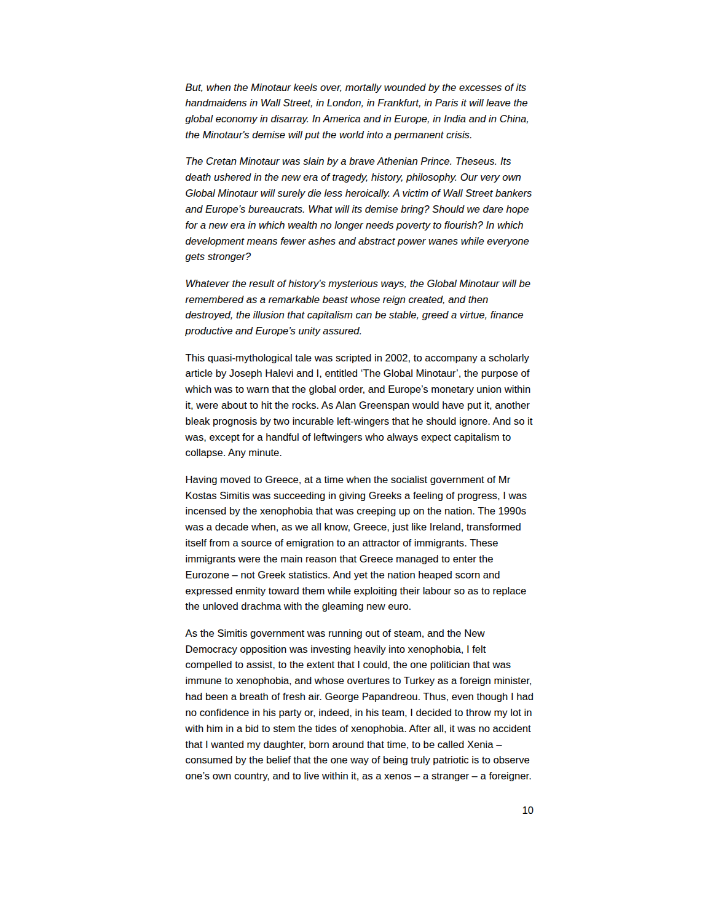But, when the Minotaur keels over, mortally wounded by the excesses of its handmaidens in Wall Street, in London, in Frankfurt, in Paris it will leave the global economy in disarray. In America and in Europe, in India and in China, the Minotaur's demise will put the world into a permanent crisis.
The Cretan Minotaur was slain by a brave Athenian Prince. Theseus. Its death ushered in the new era of tragedy, history, philosophy. Our very own Global Minotaur will surely die less heroically. A victim of Wall Street bankers and Europe’s bureaucrats. What will its demise bring? Should we dare hope for a new era in which wealth no longer needs poverty to flourish? In which development means fewer ashes and abstract power wanes while everyone gets stronger?
Whatever the result of history's mysterious ways, the Global Minotaur will be remembered as a remarkable beast whose reign created, and then destroyed, the illusion that capitalism can be stable, greed a virtue, finance productive and Europe’s unity assured.
This quasi-mythological tale was scripted in 2002, to accompany a scholarly article by Joseph Halevi and I, entitled ‘The Global Minotaur’, the purpose of which was to warn that the global order, and Europe’s monetary union within it, were about to hit the rocks. As Alan Greenspan would have put it, another bleak prognosis by two incurable left-wingers that he should ignore. And so it was, except for a handful of leftwingers who always expect capitalism to collapse. Any minute.
Having moved to Greece, at a time when the socialist government of Mr Kostas Simitis was succeeding in giving Greeks a feeling of progress, I was incensed by the xenophobia that was creeping up on the nation. The 1990s was a decade when, as we all know, Greece, just like Ireland, transformed itself from a source of emigration to an attractor of immigrants. These immigrants were the main reason that Greece managed to enter the Eurozone – not Greek statistics. And yet the nation heaped scorn and expressed enmity toward them while exploiting their labour so as to replace the unloved drachma with the gleaming new euro.
As the Simitis government was running out of steam, and the New Democracy opposition was investing heavily into xenophobia, I felt compelled to assist, to the extent that I could, the one politician that was immune to xenophobia, and whose overtures to Turkey as a foreign minister, had been a breath of fresh air. George Papandreou. Thus, even though I had no confidence in his party or, indeed, in his team, I decided to throw my lot in with him in a bid to stem the tides of xenophobia. After all, it was no accident that I wanted my daughter, born around that time, to be called Xenia – consumed by the belief that the one way of being truly patriotic is to observe one’s own country, and to live within it, as a xenos – a stranger – a foreigner.
10